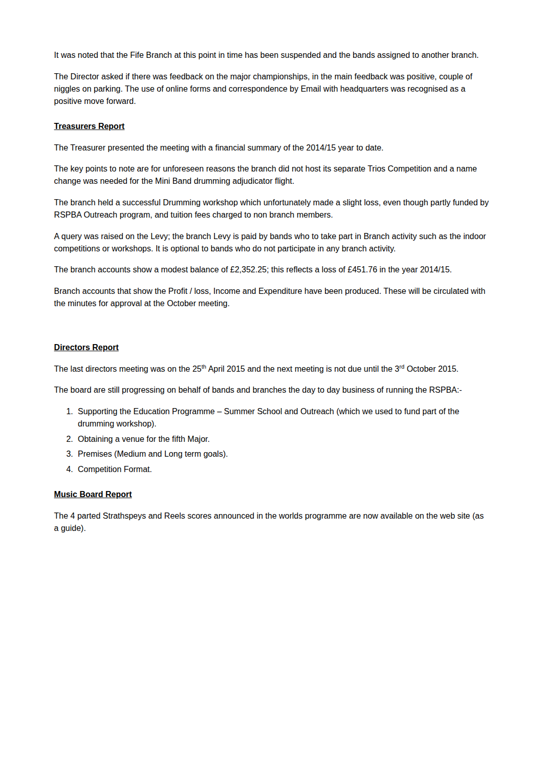It was noted that the Fife Branch at this point in time has been suspended and the bands assigned to another branch.
The Director asked if there was feedback on the major championships, in the main feedback was positive, couple of niggles on parking. The use of online forms and correspondence by Email with headquarters was recognised as a positive move forward.
Treasurers Report
The Treasurer presented the meeting with a financial summary of the 2014/15 year to date.
The key points to note are for unforeseen reasons the branch did not host its separate Trios Competition and a name change was needed for the Mini Band drumming adjudicator flight.
The branch held a successful Drumming workshop which unfortunately made a slight loss, even though partly funded by RSPBA Outreach program, and tuition fees charged to non branch members.
A query was raised on the Levy; the branch Levy is paid by bands who to take part in Branch activity such as the indoor competitions or workshops. It is optional to bands who do not participate in any branch activity.
The branch accounts show a modest balance of £2,352.25; this reflects a loss of £451.76 in the year 2014/15.
Branch accounts that show the Profit / loss, Income and Expenditure have been produced. These will be circulated with the minutes for approval at the October meeting.
Directors Report
The last directors meeting was on the 25th April 2015 and the next meeting is not due until the 3rd October 2015.
The board are still progressing on behalf of bands and branches the day to day business of running the RSPBA:-
Supporting the Education Programme – Summer School and Outreach (which we used to fund part of the drumming workshop).
Obtaining a venue for the fifth Major.
Premises (Medium and Long term goals).
Competition Format.
Music Board Report
The 4 parted Strathspeys and Reels scores announced in the worlds programme are now available on the web site (as a guide).